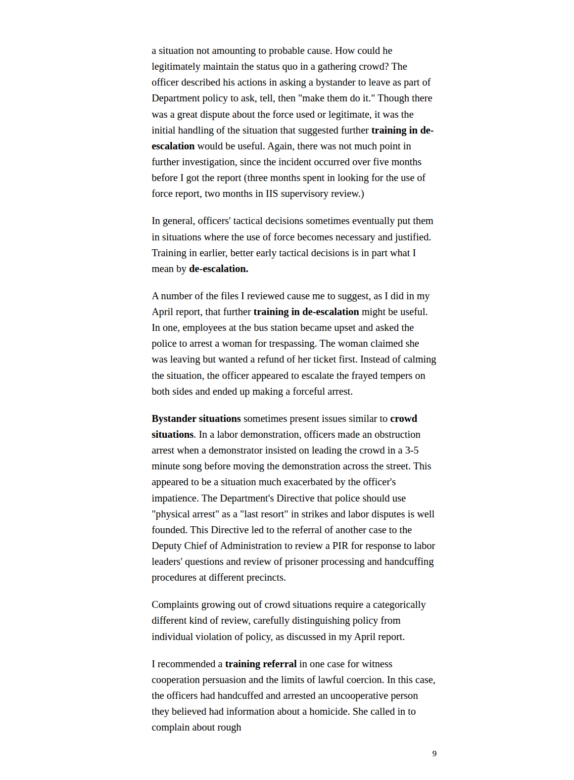a situation not amounting to probable cause. How could he legitimately maintain the status quo in a gathering crowd? The officer described his actions in asking a bystander to leave as part of Department policy to ask, tell, then "make them do it." Though there was a great dispute about the force used or legitimate, it was the initial handling of the situation that suggested further training in de-escalation would be useful. Again, there was not much point in further investigation, since the incident occurred over five months before I got the report (three months spent in looking for the use of force report, two months in IIS supervisory review.)
In general, officers' tactical decisions sometimes eventually put them in situations where the use of force becomes necessary and justified. Training in earlier, better early tactical decisions is in part what I mean by de-escalation.
A number of the files I reviewed cause me to suggest, as I did in my April report, that further training in de-escalation might be useful. In one, employees at the bus station became upset and asked the police to arrest a woman for trespassing. The woman claimed she was leaving but wanted a refund of her ticket first. Instead of calming the situation, the officer appeared to escalate the frayed tempers on both sides and ended up making a forceful arrest.
Bystander situations sometimes present issues similar to crowd situations. In a labor demonstration, officers made an obstruction arrest when a demonstrator insisted on leading the crowd in a 3-5 minute song before moving the demonstration across the street. This appeared to be a situation much exacerbated by the officer's impatience. The Department's Directive that police should use "physical arrest" as a "last resort" in strikes and labor disputes is well founded. This Directive led to the referral of another case to the Deputy Chief of Administration to review a PIR for response to labor leaders' questions and review of prisoner processing and handcuffing procedures at different precincts.
Complaints growing out of crowd situations require a categorically different kind of review, carefully distinguishing policy from individual violation of policy, as discussed in my April report.
I recommended a training referral in one case for witness cooperation persuasion and the limits of lawful coercion. In this case, the officers had handcuffed and arrested an uncooperative person they believed had information about a homicide. She called in to complain about rough
9